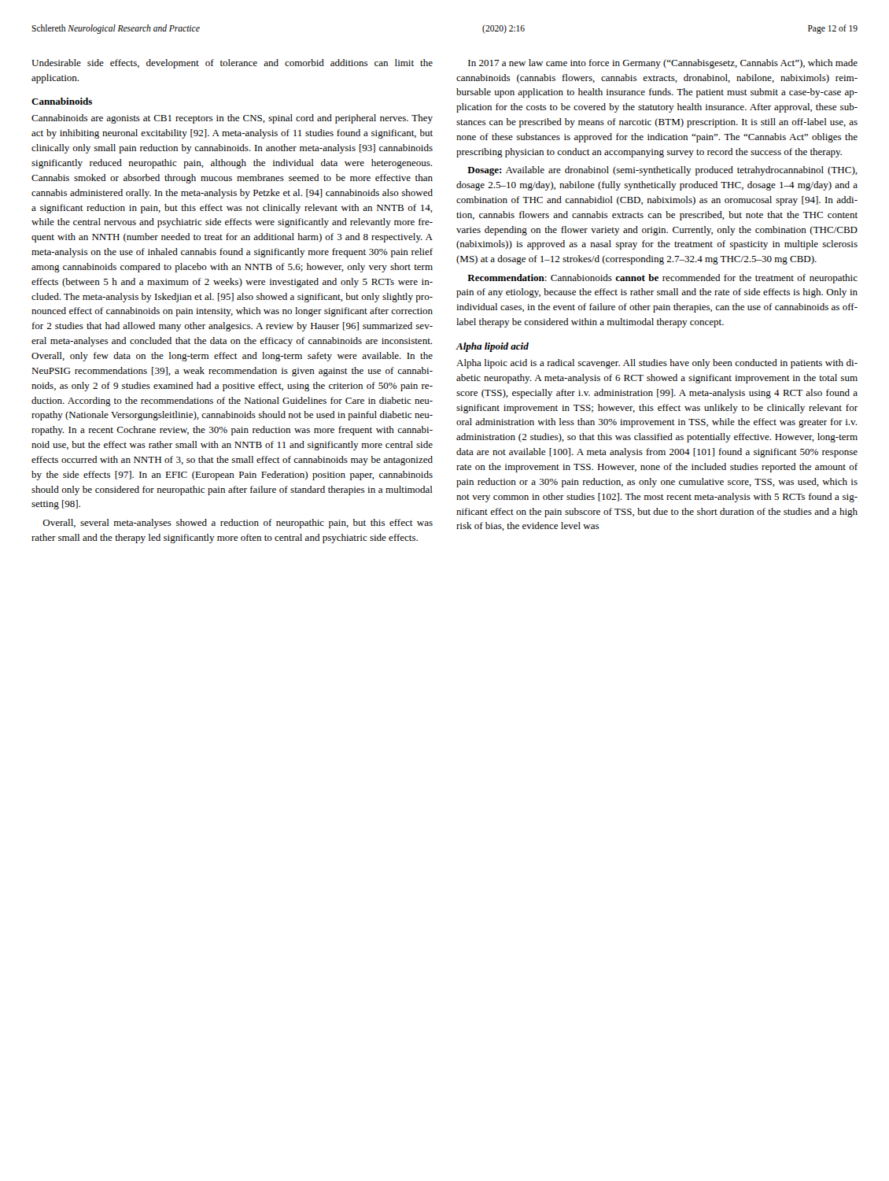Schlereth Neurological Research and Practice
(2020) 2:16
Page 12 of 19
Undesirable side effects, development of tolerance and comorbid additions can limit the application.
Cannabinoids
Cannabinoids are agonists at CB1 receptors in the CNS, spinal cord and peripheral nerves. They act by inhibiting neuronal excitability [92]. A meta-analysis of 11 studies found a significant, but clinically only small pain reduction by cannabinoids. In another meta-analysis [93] cannabinoids significantly reduced neuropathic pain, although the individual data were heterogeneous. Cannabis smoked or absorbed through mucous membranes seemed to be more effective than cannabis administered orally. In the meta-analysis by Petzke et al. [94] cannabinoids also showed a significant reduction in pain, but this effect was not clinically relevant with an NNTB of 14, while the central nervous and psychiatric side effects were significantly and relevantly more frequent with an NNTH (number needed to treat for an additional harm) of 3 and 8 respectively. A meta-analysis on the use of inhaled cannabis found a significantly more frequent 30% pain relief among cannabinoids compared to placebo with an NNTB of 5.6; however, only very short term effects (between 5 h and a maximum of 2 weeks) were investigated and only 5 RCTs were included. The meta-analysis by Iskedjian et al. [95] also showed a significant, but only slightly pronounced effect of cannabinoids on pain intensity, which was no longer significant after correction for 2 studies that had allowed many other analgesics. A review by Hauser [96] summarized several meta-analyses and concluded that the data on the efficacy of cannabinoids are inconsistent. Overall, only few data on the long-term effect and long-term safety were available. In the NeuPSIG recommendations [39], a weak recommendation is given against the use of cannabinoids, as only 2 of 9 studies examined had a positive effect, using the criterion of 50% pain reduction. According to the recommendations of the National Guidelines for Care in diabetic neuropathy (Nationale Versorgungsleitlinie), cannabinoids should not be used in painful diabetic neuropathy. In a recent Cochrane review, the 30% pain reduction was more frequent with cannabinoid use, but the effect was rather small with an NNTB of 11 and significantly more central side effects occurred with an NNTH of 3, so that the small effect of cannabinoids may be antagonized by the side effects [97]. In an EFIC (European Pain Federation) position paper, cannabinoids should only be considered for neuropathic pain after failure of standard therapies in a multimodal setting [98].
Overall, several meta-analyses showed a reduction of neuropathic pain, but this effect was rather small and the therapy led significantly more often to central and psychiatric side effects.
In 2017 a new law came into force in Germany (“Cannabisgesetz, Cannabis Act”), which made cannabinoids (cannabis flowers, cannabis extracts, dronabinol, nabilone, nabiximols) reimbursable upon application to health insurance funds. The patient must submit a case-by-case application for the costs to be covered by the statutory health insurance. After approval, these substances can be prescribed by means of narcotic (BTM) prescription. It is still an off-label use, as none of these substances is approved for the indication “pain”. The “Cannabis Act” obliges the prescribing physician to conduct an accompanying survey to record the success of the therapy.
Dosage: Available are dronabinol (semi-synthetically produced tetrahydrocannabinol (THC), dosage 2.5–10 mg/day), nabilone (fully synthetically produced THC, dosage 1–4 mg/day) and a combination of THC and cannabidiol (CBD, nabiximols) as an oromucosal spray [94]. In addition, cannabis flowers and cannabis extracts can be prescribed, but note that the THC content varies depending on the flower variety and origin. Currently, only the combination (THC/CBD (nabiximols)) is approved as a nasal spray for the treatment of spasticity in multiple sclerosis (MS) at a dosage of 1–12 strokes/d (corresponding 2.7–32.4 mg THC/2.5–30 mg CBD).
Recommendation: Cannabionoids cannot be recommended for the treatment of neuropathic pain of any etiology, because the effect is rather small and the rate of side effects is high. Only in individual cases, in the event of failure of other pain therapies, can the use of cannabinoids as off-label therapy be considered within a multimodal therapy concept.
Alpha lipoid acid
Alpha lipoic acid is a radical scavenger. All studies have only been conducted in patients with diabetic neuropathy. A meta-analysis of 6 RCT showed a significant improvement in the total sum score (TSS), especially after i.v. administration [99]. A meta-analysis using 4 RCT also found a significant improvement in TSS; however, this effect was unlikely to be clinically relevant for oral administration with less than 30% improvement in TSS, while the effect was greater for i.v. administration (2 studies), so that this was classified as potentially effective. However, long-term data are not available [100]. A meta analysis from 2004 [101] found a significant 50% response rate on the improvement in TSS. However, none of the included studies reported the amount of pain reduction or a 30% pain reduction, as only one cumulative score, TSS, was used, which is not very common in other studies [102]. The most recent meta-analysis with 5 RCTs found a significant effect on the pain subscore of TSS, but due to the short duration of the studies and a high risk of bias, the evidence level was